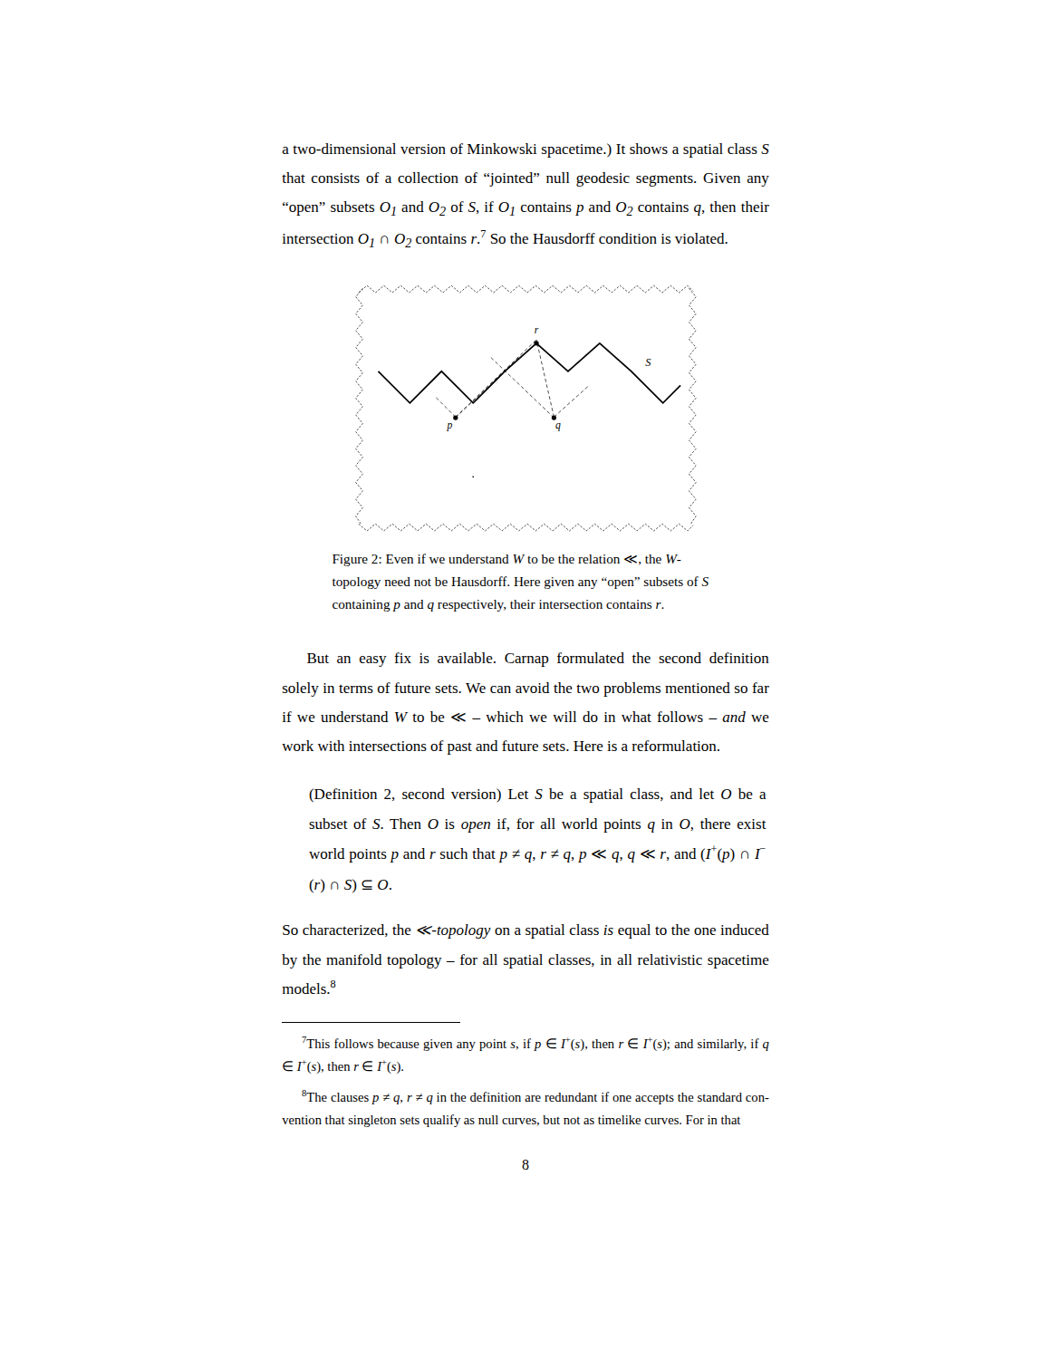a two-dimensional version of Minkowski spacetime.) It shows a spatial class S that consists of a collection of “jointed” null geodesic segments. Given any “open” subsets O1 and O2 of S, if O1 contains p and O2 contains q, then their intersection O1 ∩ O2 contains r.7 So the Hausdorff condition is violated.
r p q S
Figure 2: Even if we understand W to be the relation ≪, the W-topology need not be Hausdorff. Here given any “open” subsets of S containing p and q respectively, their intersection contains r.
But an easy fix is available. Carnap formulated the second definition solely in terms of future sets. We can avoid the two problems mentioned so far if we understand W to be ≪ – which we will do in what follows – and we work with intersections of past and future sets. Here is a reformulation.
(Definition 2, second version) Let S be a spatial class, and let O be a subset of S. Then O is open if, for all world points q in O, there exist world points p and r such that p ≠ q, r ≠ q, p ≪ q, q ≪ r, and (I+(p) ∩ I−(r) ∩ S) ⊆ O.
So characterized, the ≪-topology on a spatial class is equal to the one induced by the manifold topology – for all spatial classes, in all relativistic spacetime models.8
7This follows because given any point s, if p ∈ I+(s), then r ∈ I+(s); and similarly, if q ∈ I+(s), then r ∈ I+(s).
8The clauses p ≠ q, r ≠ q in the definition are redundant if one accepts the standard convention that singleton sets qualify as null curves, but not as timelike curves. For in that
8